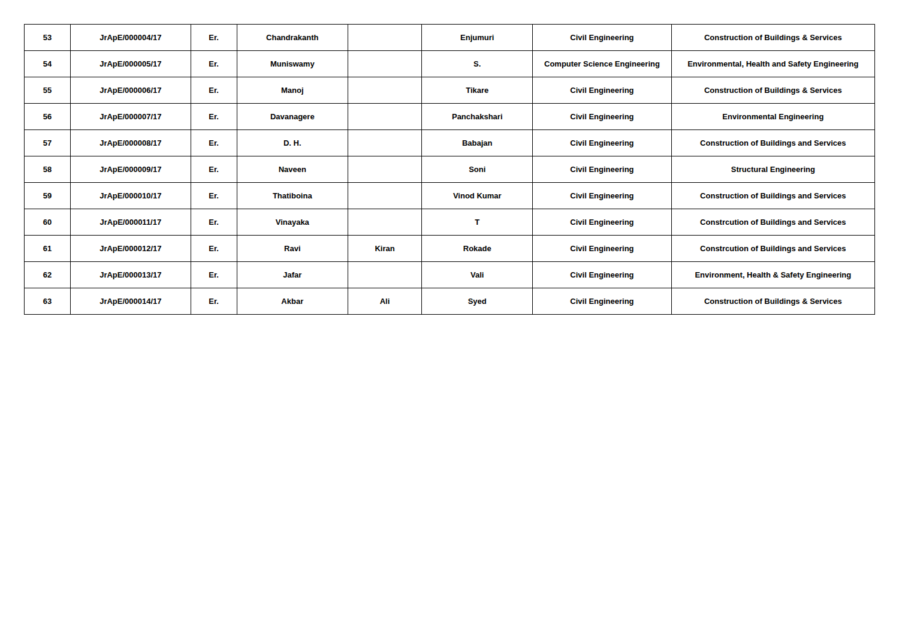| 53 | JrApE/000004/17 | Er. | Chandrakanth | | Enjumuri | Civil Engineering | Construction of Buildings & Services |
| 54 | JrApE/000005/17 | Er. | Muniswamy | | S. | Computer Science Engineering | Environmental, Health and Safety Engineering |
| 55 | JrApE/000006/17 | Er. | Manoj | | Tikare | Civil Engineering | Construction of Buildings & Services |
| 56 | JrApE/000007/17 | Er. | Davanagere | | Panchakshari | Civil Engineering | Environmental Engineering |
| 57 | JrApE/000008/17 | Er. | D. H. | | Babajan | Civil Engineering | Construction of Buildings and Services |
| 58 | JrApE/000009/17 | Er. | Naveen | | Soni | Civil Engineering | Structural Engineering |
| 59 | JrApE/000010/17 | Er. | Thatiboina | | Vinod Kumar | Civil Engineering | Construction of Buildings and Services |
| 60 | JrApE/000011/17 | Er. | Vinayaka | | T | Civil Engineering | Constrcution of Buildings and Services |
| 61 | JrApE/000012/17 | Er. | Ravi | Kiran | Rokade | Civil Engineering | Constrcution of Buildings and Services |
| 62 | JrApE/000013/17 | Er. | Jafar | | Vali | Civil Engineering | Environment, Health & Safety Engineering |
| 63 | JrApE/000014/17 | Er. | Akbar | Ali | Syed | Civil Engineering | Construction of Buildings & Services |